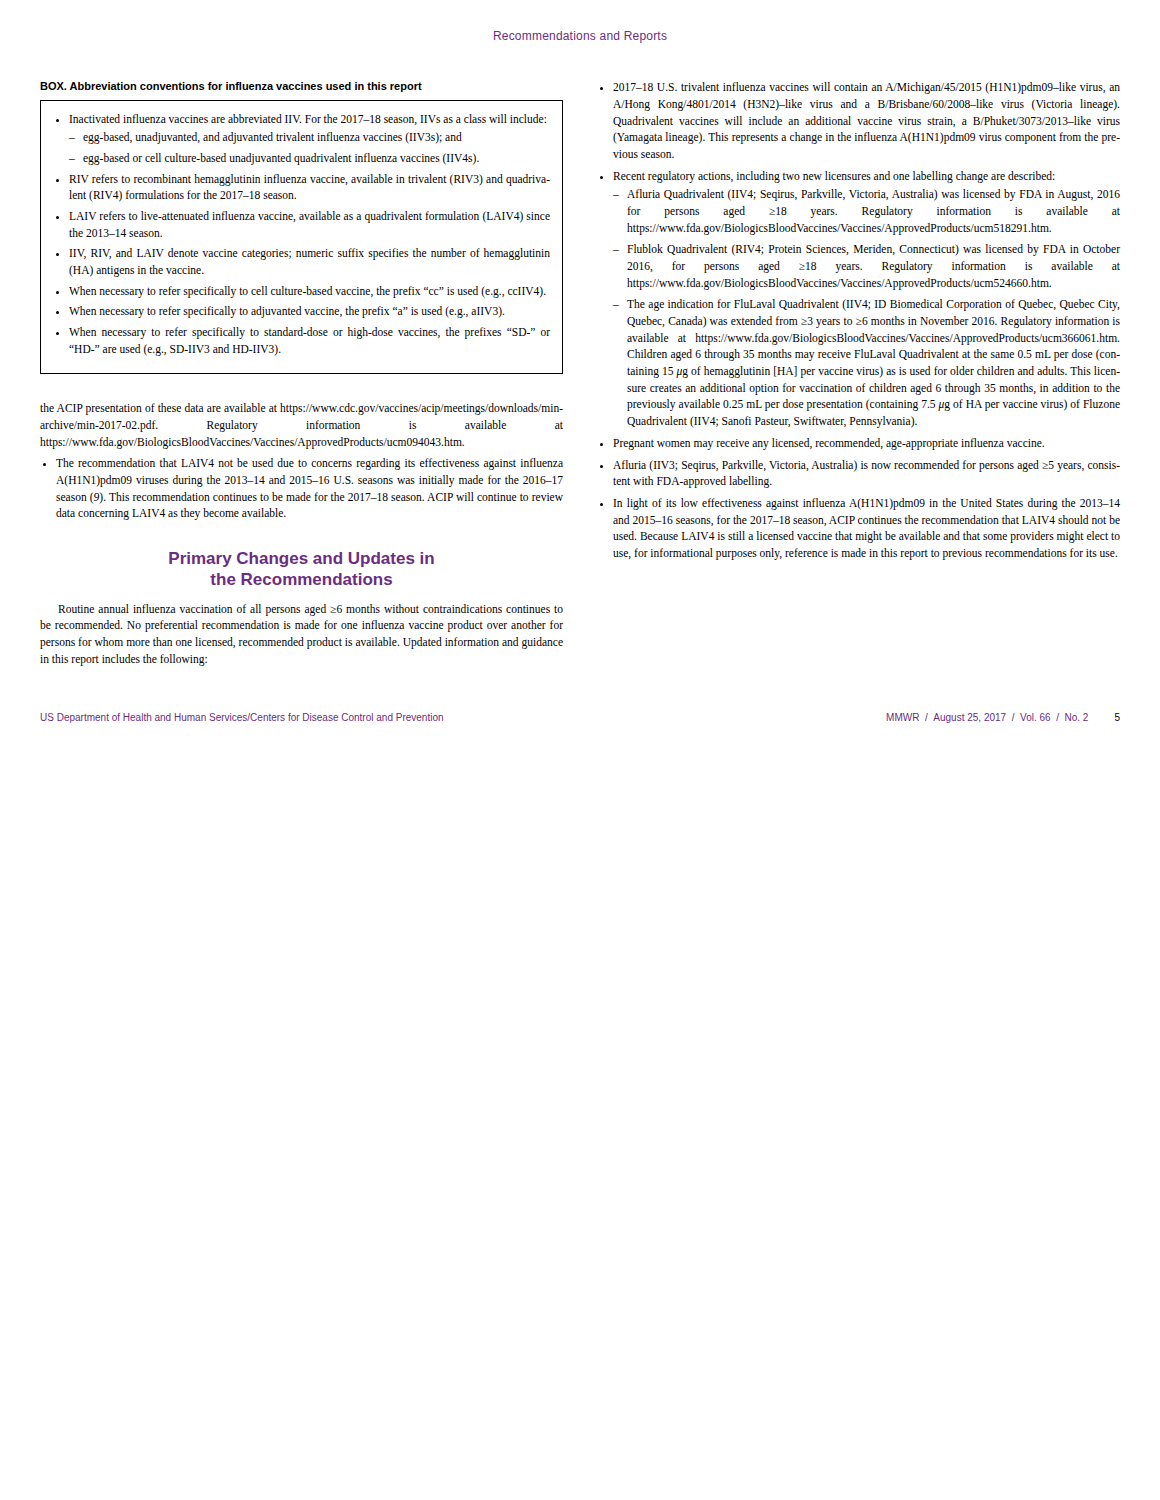Recommendations and Reports
BOX. Abbreviation conventions for influenza vaccines used in this report
Inactivated influenza vaccines are abbreviated IIV. For the 2017–18 season, IIVs as a class will include:
egg-based, unadjuvanted, and adjuvanted trivalent influenza vaccines (IIV3s); and
egg-based or cell culture-based unadjuvanted quadrivalent influenza vaccines (IIV4s).
RIV refers to recombinant hemagglutinin influenza vaccine, available in trivalent (RIV3) and quadrivalent (RIV4) formulations for the 2017–18 season.
LAIV refers to live-attenuated influenza vaccine, available as a quadrivalent formulation (LAIV4) since the 2013–14 season.
IIV, RIV, and LAIV denote vaccine categories; numeric suffix specifies the number of hemagglutinin (HA) antigens in the vaccine.
When necessary to refer specifically to cell culture-based vaccine, the prefix “cc” is used (e.g., ccIIV4).
When necessary to refer specifically to adjuvanted vaccine, the prefix “a” is used (e.g., aIIV3).
When necessary to refer specifically to standard-dose or high-dose vaccines, the prefixes “SD-” or “HD-” are used (e.g., SD-IIV3 and HD-IIV3).
the ACIP presentation of these data are available at https://www.cdc.gov/vaccines/acip/meetings/downloads/min-archive/min-2017-02.pdf. Regulatory information is available at https://www.fda.gov/BiologicsBloodVaccines/Vaccines/ApprovedProducts/ucm094043.htm.
The recommendation that LAIV4 not be used due to concerns regarding its effectiveness against influenza A(H1N1)pdm09 viruses during the 2013–14 and 2015–16 U.S. seasons was initially made for the 2016–17 season (9). This recommendation continues to be made for the 2017–18 season. ACIP will continue to review data concerning LAIV4 as they become available.
Primary Changes and Updates in
the Recommendations
Routine annual influenza vaccination of all persons aged ≥6 months without contraindications continues to be recommended. No preferential recommendation is made for one influenza vaccine product over another for persons for whom more than one licensed, recommended product is available. Updated information and guidance in this report includes the following:
2017–18 U.S. trivalent influenza vaccines will contain an A/Michigan/45/2015 (H1N1)pdm09–like virus, an A/Hong Kong/4801/2014 (H3N2)–like virus and a B/Brisbane/60/2008–like virus (Victoria lineage). Quadrivalent vaccines will include an additional vaccine virus strain, a B/Phuket/3073/2013–like virus (Yamagata lineage). This represents a change in the influenza A(H1N1)pdm09 virus component from the previous season.
Recent regulatory actions, including two new licensures and one labelling change are described:
Afluria Quadrivalent (IIV4; Seqirus, Parkville, Victoria, Australia) was licensed by FDA in August, 2016 for persons aged ≥18 years. Regulatory information is available at https://www.fda.gov/BiologicsBloodVaccines/Vaccines/ApprovedProducts/ucm518291.htm.
Flublok Quadrivalent (RIV4; Protein Sciences, Meriden, Connecticut) was licensed by FDA in October 2016, for persons aged ≥18 years. Regulatory information is available at https://www.fda.gov/BiologicsBloodVaccines/Vaccines/ApprovedProducts/ucm524660.htm.
The age indication for FluLaval Quadrivalent (IIV4; ID Biomedical Corporation of Quebec, Quebec City, Quebec, Canada) was extended from ≥3 years to ≥6 months in November 2016. Regulatory information is available at https://www.fda.gov/BiologicsBloodVaccines/Vaccines/ApprovedProducts/ucm366061.htm. Children aged 6 through 35 months may receive FluLaval Quadrivalent at the same 0.5 mL per dose (containing 15 μg of hemagglutinin [HA] per vaccine virus) as is used for older children and adults. This licensure creates an additional option for vaccination of children aged 6 through 35 months, in addition to the previously available 0.25 mL per dose presentation (containing 7.5 μg of HA per vaccine virus) of Fluzone Quadrivalent (IIV4; Sanofi Pasteur, Swiftwater, Pennsylvania).
Pregnant women may receive any licensed, recommended, age-appropriate influenza vaccine.
Afluria (IIV3; Seqirus, Parkville, Victoria, Australia) is now recommended for persons aged ≥5 years, consistent with FDA-approved labelling.
In light of its low effectiveness against influenza A(H1N1)pdm09 in the United States during the 2013–14 and 2015–16 seasons, for the 2017–18 season, ACIP continues the recommendation that LAIV4 should not be used. Because LAIV4 is still a licensed vaccine that might be available and that some providers might elect to use, for informational purposes only, reference is made in this report to previous recommendations for its use.
US Department of Health and Human Services/Centers for Disease Control and Prevention
MMWR / August 25, 2017 / Vol. 66 / No. 25